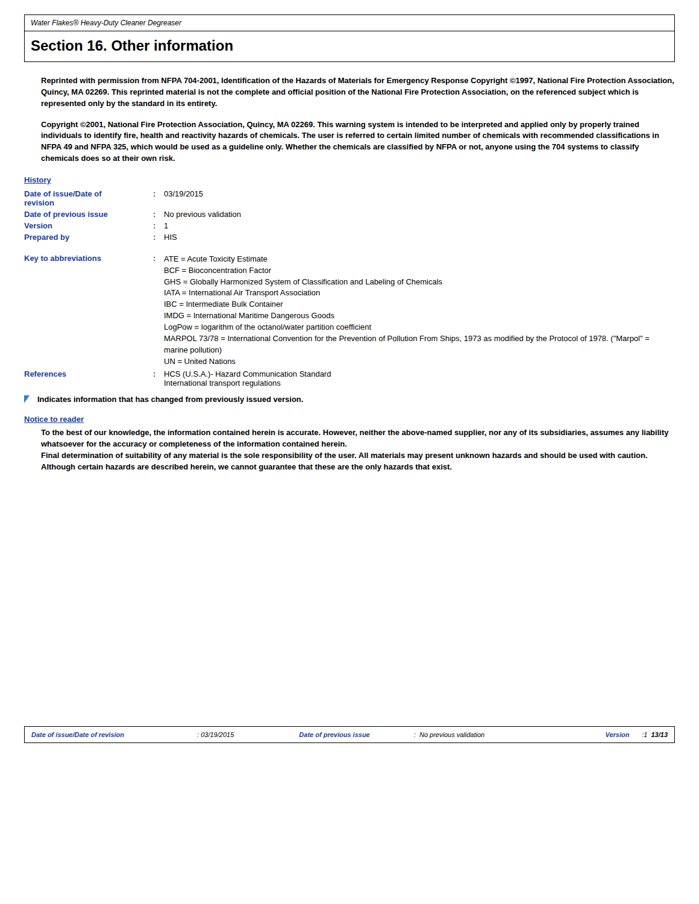Water Flakes® Heavy-Duty Cleaner Degreaser
Section 16. Other information
Reprinted with permission from NFPA 704-2001, Identification of the Hazards of Materials for Emergency Response Copyright ©1997, National Fire Protection Association, Quincy, MA 02269. This reprinted material is not the complete and official position of the National Fire Protection Association, on the referenced subject which is represented only by the standard in its entirety.
Copyright ©2001, National Fire Protection Association, Quincy, MA 02269. This warning system is intended to be interpreted and applied only by properly trained individuals to identify fire, health and reactivity hazards of chemicals. The user is referred to certain limited number of chemicals with recommended classifications in NFPA 49 and NFPA 325, which would be used as a guideline only. Whether the chemicals are classified by NFPA or not, anyone using the 704 systems to classify chemicals does so at their own risk.
History
| Date of issue/Date of revision | : | 03/19/2015 |
| Date of previous issue | : | No previous validation |
| Version | : | 1 |
| Prepared by | : | HIS |
| Key to abbreviations | : | ATE = Acute Toxicity Estimate BCF = Bioconcentration Factor GHS = Globally Harmonized System of Classification and Labeling of Chemicals IATA = International Air Transport Association IBC = Intermediate Bulk Container IMDG = International Maritime Dangerous Goods LogPow = logarithm of the octanol/water partition coefficient MARPOL 73/78 = International Convention for the Prevention of Pollution From Ships, 1973 as modified by the Protocol of 1978. ("Marpol" = marine pollution) UN = United Nations |
| References | : | HCS (U.S.A.)- Hazard Communication Standard International transport regulations |
Indicates information that has changed from previously issued version.
Notice to reader
To the best of our knowledge, the information contained herein is accurate. However, neither the above-named supplier, nor any of its subsidiaries, assumes any liability whatsoever for the accuracy or completeness of the information contained herein.
Final determination of suitability of any material is the sole responsibility of the user. All materials may present unknown hazards and should be used with caution. Although certain hazards are described herein, we cannot guarantee that these are the only hazards that exist.
| Date of issue/Date of revision | : 03/19/2015 | Date of previous issue | : No previous validation | Version | :1 13/13 |